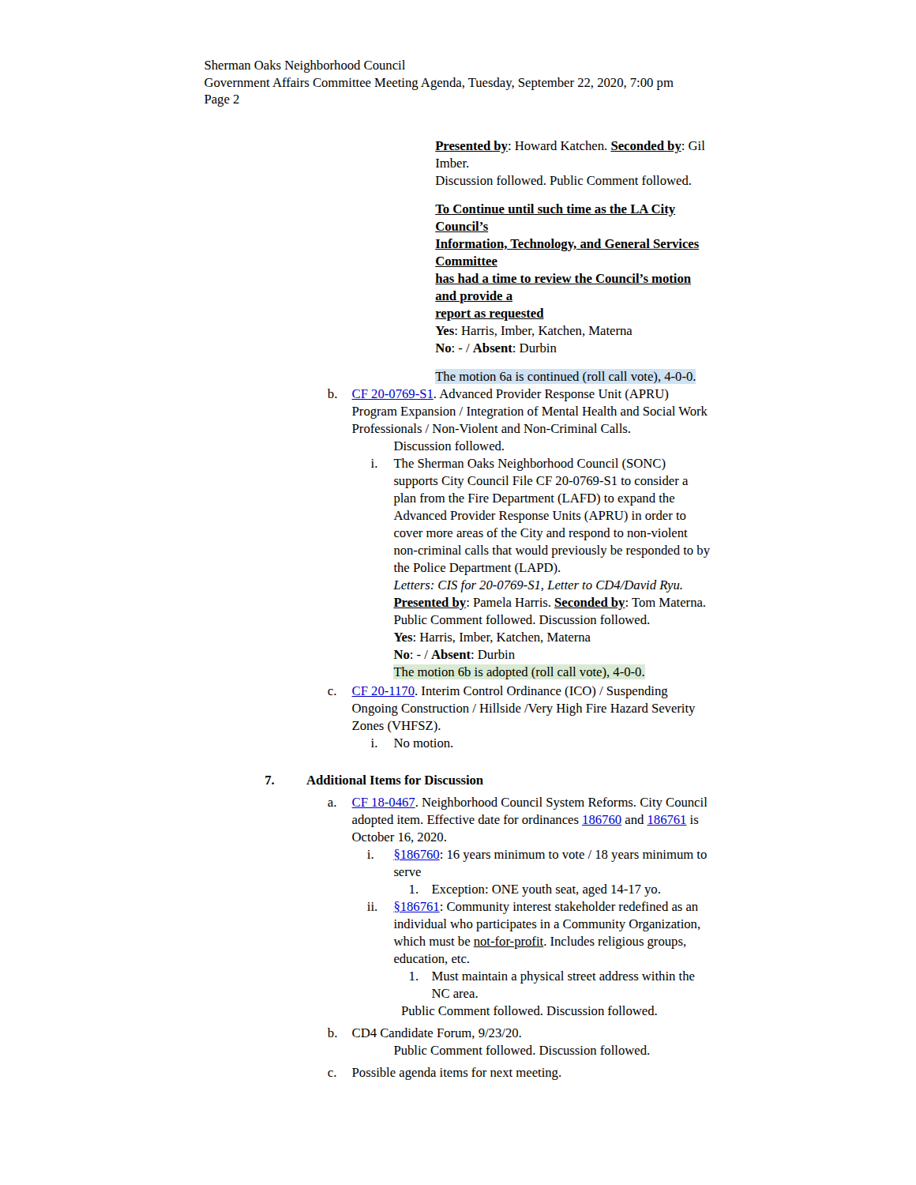Sherman Oaks Neighborhood Council
Government Affairs Committee Meeting Agenda, Tuesday, September 22, 2020, 7:00 pm
Page 2
Presented by: Howard Katchen. Seconded by: Gil Imber.
Discussion followed. Public Comment followed.
To Continue until such time as the LA City Council’s
Information, Technology, and General Services Committee
has had a time to review the Council’s motion and provide a
report as requested
Yes: Harris, Imber, Katchen, Materna
No: - / Absent: Durbin
The motion 6a is continued (roll call vote), 4-0-0.
b.
CF 20-0769-S1. Advanced Provider Response Unit (APRU) Program Expansion / Integration of Mental Health and Social Work Professionals / Non-Violent and Non-Criminal Calls.
Discussion followed.
i.
The Sherman Oaks Neighborhood Council (SONC) supports City Council File CF 20-0769-S1 to consider a plan from the Fire Department (LAFD) to expand the Advanced Provider Response Units (APRU) in order to cover more areas of the City and respond to non-violent non-criminal calls that would previously be responded to by the Police Department (LAPD).
Letters: CIS for 20-0769-S1, Letter to CD4/David Ryu.
Presented by: Pamela Harris. Seconded by: Tom Materna.
Public Comment followed. Discussion followed.
Yes: Harris, Imber, Katchen, Materna
No: - / Absent: Durbin
The motion 6b is adopted (roll call vote), 4-0-0.
c.
CF 20-1170. Interim Control Ordinance (ICO) / Suspending Ongoing Construction / Hillside /Very High Fire Hazard Severity Zones (VHFSZ).
i.
No motion.
7.
Additional Items for Discussion
a.
CF 18-0467. Neighborhood Council System Reforms. City Council adopted item. Effective date for ordinances 186760 and 186761 is October 16, 2020.
i.
§186760: 16 years minimum to vote / 18 years minimum to serve
1.
Exception: ONE youth seat, aged 14-17 yo.
ii.
§186761: Community interest stakeholder redefined as an individual who participates in a Community Organization, which must be not-for-profit. Includes religious groups, education, etc.
1.
Must maintain a physical street address within the NC area.
Public Comment followed. Discussion followed.
b.
CD4 Candidate Forum, 9/23/20.
Public Comment followed. Discussion followed.
c.
Possible agenda items for next meeting.